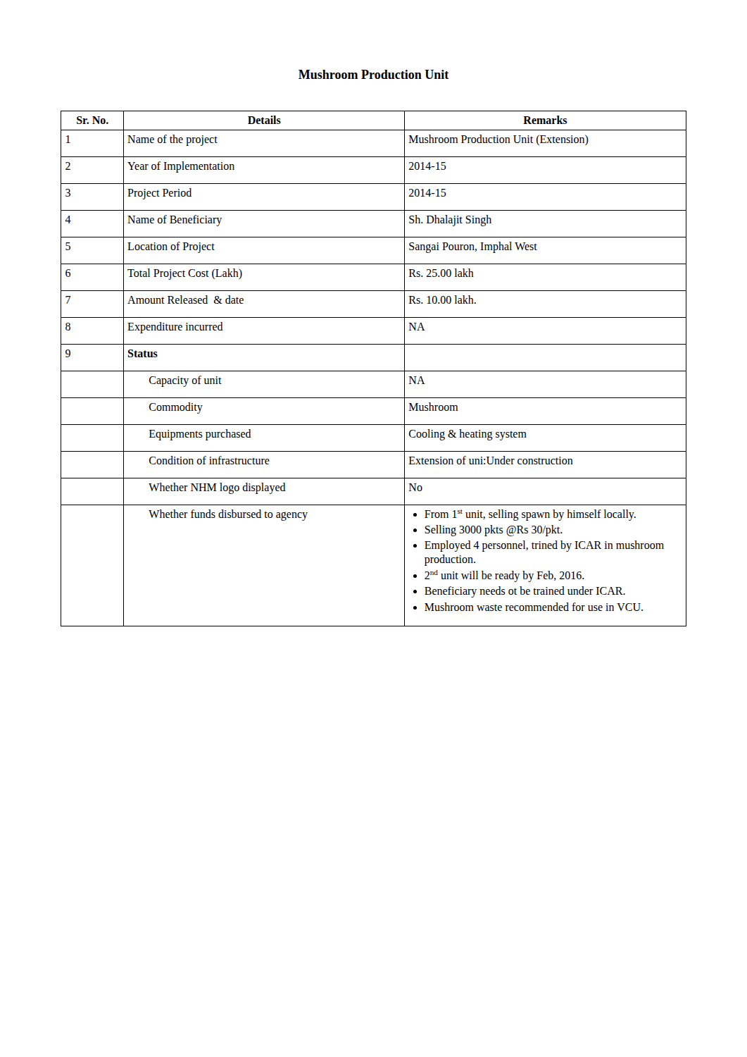Mushroom Production Unit
| Sr. No. | Details | Remarks |
| --- | --- | --- |
| 1 | Name of the project | Mushroom Production Unit (Extension) |
| 2 | Year of Implementation | 2014-15 |
| 3 | Project Period | 2014-15 |
| 4 | Name of Beneficiary | Sh. Dhalajit Singh |
| 5 | Location of Project | Sangai Pouron, Imphal West |
| 6 | Total Project Cost (Lakh) | Rs. 25.00 lakh |
| 7 | Amount Released & date | Rs. 10.00 lakh. |
| 8 | Expenditure incurred | NA |
| 9 | Status | |
| | Capacity of unit | NA |
| | Commodity | Mushroom |
| | Equipments purchased | Cooling & heating system |
| | Condition of infrastructure | Extension of uni:Under construction |
| | Whether NHM logo displayed | No |
| | Whether funds disbursed to agency | From 1 st unit, selling spawn by himself locally. Selling 3000 pkts @Rs 30/pkt. Employed 4 personnel, trined by ICAR in mushroom production. 2 nd unit will be ready by Feb, 2016. Beneficiary needs ot be trained under ICAR. Mushroom waste recommended for use in VCU. |